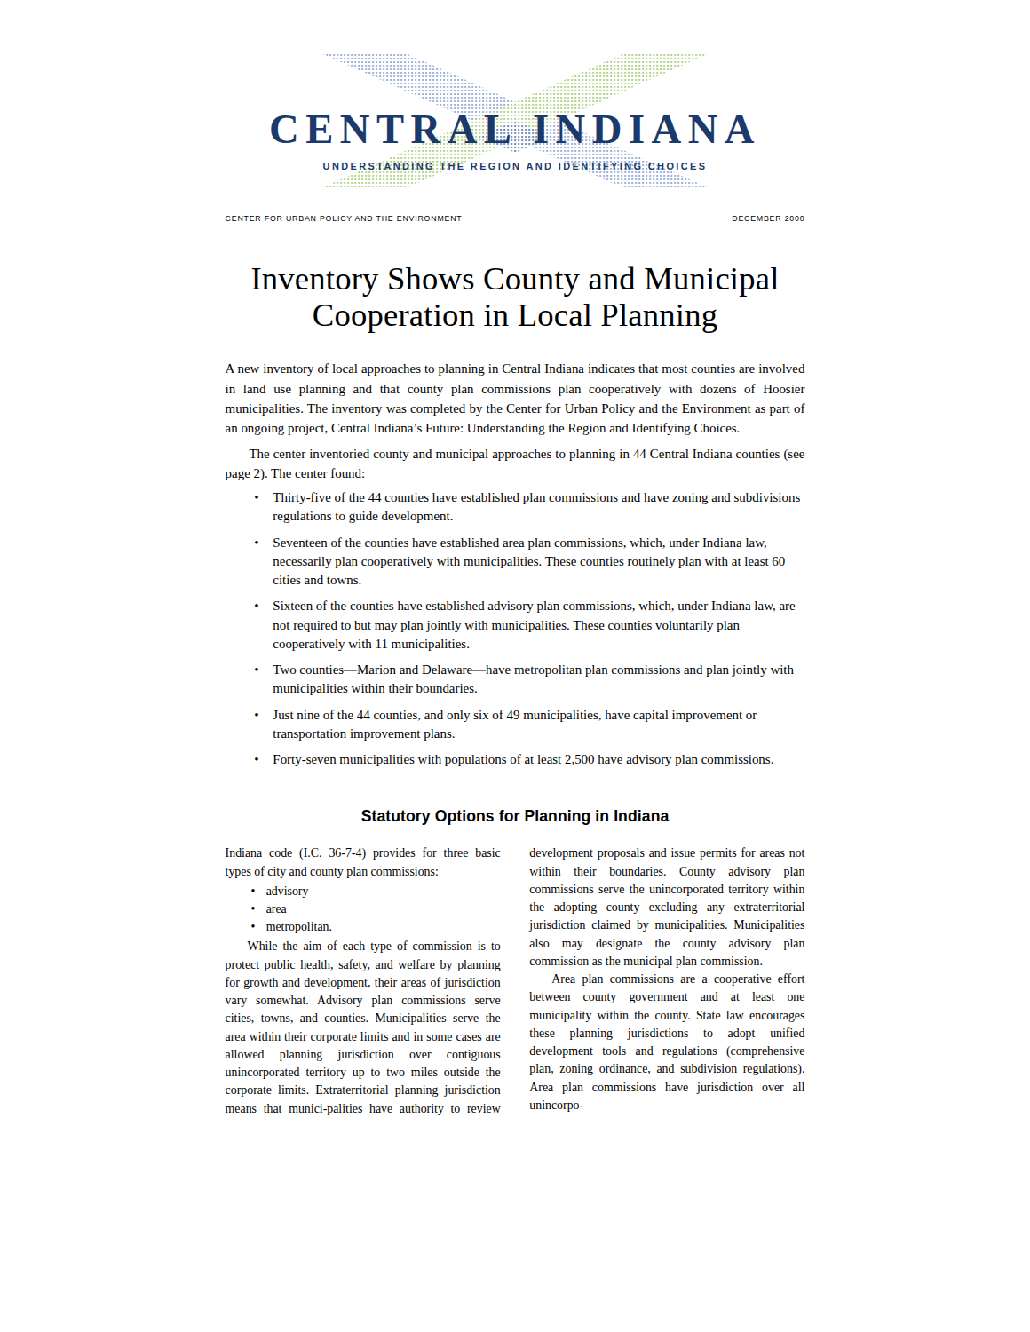CENTRAL INDIANA
UNDERSTANDING THE REGION AND IDENTIFYING CHOICES
Center for Urban Policy and the Environment December 2000
Inventory Shows County and Municipal
Cooperation in Local Planning
A new inventory of local approaches to planning in Central Indiana indicates that most counties are involved in land use planning and that county plan commissions plan cooperatively with dozens of Hoosier municipalities. The inventory was completed by the Center for Urban Policy and the Environment as part of an ongoing project, Central Indiana’s Future: Understanding the Region and Identifying Choices.
The center inventoried county and municipal approaches to planning in 44 Central Indiana counties (see page 2). The center found:
Thirty-five of the 44 counties have established plan commissions and have zoning and subdivisions regulations to guide development.
Seventeen of the counties have established area plan commissions, which, under Indiana law, necessarily plan cooperatively with municipalities. These counties routinely plan with at least 60 cities and towns.
Sixteen of the counties have established advisory plan commissions, which, under Indiana law, are not required to but may plan jointly with municipalities. These counties voluntarily plan cooperatively with 11 municipalities.
Two counties—Marion and Delaware—have metropolitan plan commissions and plan jointly with municipalities within their boundaries.
Just nine of the 44 counties, and only six of 49 municipalities, have capital improvement or transportation improvement plans.
Forty-seven municipalities with populations of at least 2,500 have advisory plan commissions.
Statutory Options for Planning in Indiana
Indiana code (I.C. 36-7-4) provides for three basic types of city and county plan commissions:
advisory
area
metropolitan.
While the aim of each type of commission is to protect public health, safety, and welfare by planning for growth and development, their areas of jurisdiction vary somewhat. Advisory plan commissions serve cities, towns, and counties. Municipalities serve the area within their corporate limits and in some cases are allowed planning jurisdiction over contiguous unincorporated territory up to two miles outside the corporate limits. Extraterritorial planning jurisdiction means that munici-palities have authority to review development proposals and issue permits for areas not within their boundaries. County advisory plan commissions serve the unincorporated territory within the adopting county excluding any extraterritorial jurisdiction claimed by municipalities. Municipalities also may designate the county advisory plan commission as the municipal plan commission.
Area plan commissions are a cooperative effort between county government and at least one municipality within the county. State law encourages these planning jurisdictions to adopt unified development tools and regulations (comprehensive plan, zoning ordinance, and subdivision regulations). Area plan commissions have jurisdiction over all unincorpo-